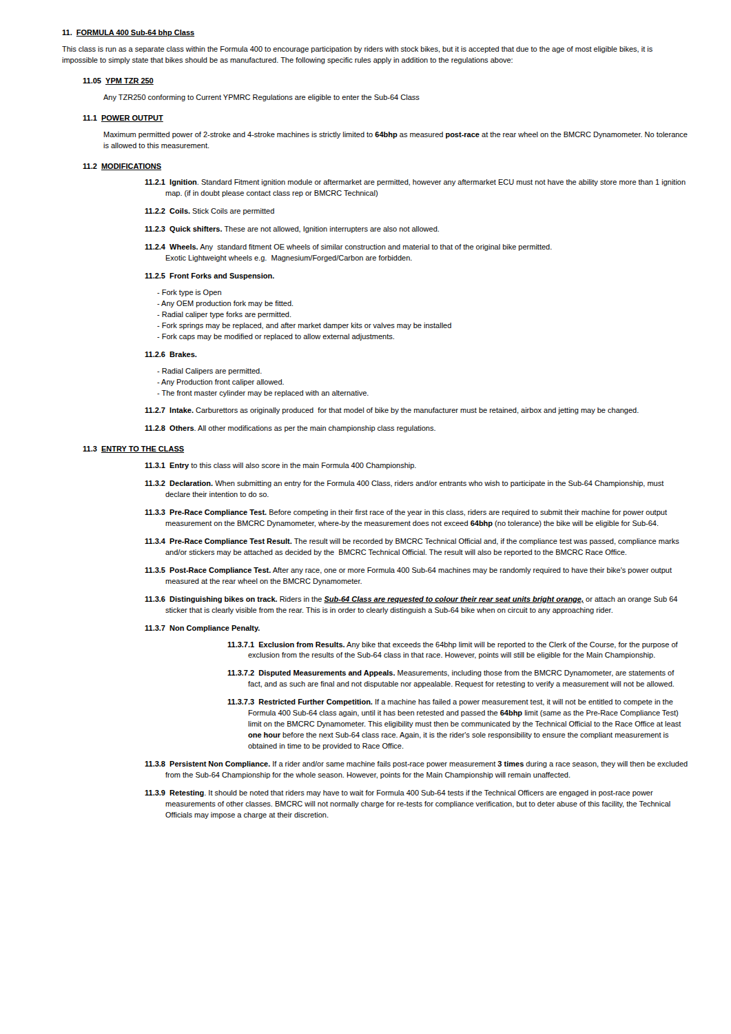11. FORMULA 400 Sub-64 bhp Class
This class is run as a separate class within the Formula 400 to encourage participation by riders with stock bikes, but it is accepted that due to the age of most eligible bikes, it is impossible to simply state that bikes should be as manufactured. The following specific rules apply in addition to the regulations above:
11.05 YPM TZR 250
Any TZR250 conforming to Current YPMRC Regulations are eligible to enter the Sub-64 Class
11.1 POWER OUTPUT
Maximum permitted power of 2-stroke and 4-stroke machines is strictly limited to 64bhp as measured post-race at the rear wheel on the BMCRC Dynamometer. No tolerance is allowed to this measurement.
11.2 MODIFICATIONS
11.2.1 Ignition. Standard Fitment ignition module or aftermarket are permitted, however any aftermarket ECU must not have the ability store more than 1 ignition map. (if in doubt please contact class rep or BMCRC Technical)
11.2.2 Coils. Stick Coils are permitted
11.2.3 Quick shifters. These are not allowed, Ignition interrupters are also not allowed.
11.2.4 Wheels. Any standard fitment OE wheels of similar construction and material to that of the original bike permitted.
Exotic Lightweight wheels e.g. Magnesium/Forged/Carbon are forbidden.
11.2.5 Front Forks and Suspension.
- Fork type is Open
- Any OEM production fork may be fitted.
- Radial caliper type forks are permitted.
- Fork springs may be replaced, and after market damper kits or valves may be installed
- Fork caps may be modified or replaced to allow external adjustments.
11.2.6 Brakes.
- Radial Calipers are permitted.
- Any Production front caliper allowed.
- The front master cylinder may be replaced with an alternative.
11.2.7 Intake. Carburettors as originally produced for that model of bike by the manufacturer must be retained, airbox and jetting may be changed.
11.2.8 Others. All other modifications as per the main championship class regulations.
11.3 ENTRY TO THE CLASS
11.3.1 Entry to this class will also score in the main Formula 400 Championship.
11.3.2 Declaration. When submitting an entry for the Formula 400 Class, riders and/or entrants who wish to participate in the Sub-64 Championship, must declare their intention to do so.
11.3.3 Pre-Race Compliance Test. Before competing in their first race of the year in this class, riders are required to submit their machine for power output measurement on the BMCRC Dynamometer, where-by the measurement does not exceed 64bhp (no tolerance) the bike will be eligible for Sub-64.
11.3.4 Pre-Race Compliance Test Result. The result will be recorded by BMCRC Technical Official and, if the compliance test was passed, compliance marks and/or stickers may be attached as decided by the BMCRC Technical Official. The result will also be reported to the BMCRC Race Office.
11.3.5 Post-Race Compliance Test. After any race, one or more Formula 400 Sub-64 machines may be randomly required to have their bike's power output measured at the rear wheel on the BMCRC Dynamometer.
11.3.6 Distinguishing bikes on track. Riders in the Sub-64 Class are requested to colour their rear seat units bright orange, or attach an orange Sub 64 sticker that is clearly visible from the rear. This is in order to clearly distinguish a Sub-64 bike when on circuit to any approaching rider.
11.3.7 Non Compliance Penalty.
11.3.7.1 Exclusion from Results. Any bike that exceeds the 64bhp limit will be reported to the Clerk of the Course, for the purpose of exclusion from the results of the Sub-64 class in that race. However, points will still be eligible for the Main Championship.
11.3.7.2 Disputed Measurements and Appeals. Measurements, including those from the BMCRC Dynamometer, are statements of fact, and as such are final and not disputable nor appealable. Request for retesting to verify a measurement will not be allowed.
11.3.7.3 Restricted Further Competition. If a machine has failed a power measurement test, it will not be entitled to compete in the Formula 400 Sub-64 class again, until it has been retested and passed the 64bhp limit (same as the Pre-Race Compliance Test) limit on the BMCRC Dynamometer. This eligibility must then be communicated by the Technical Official to the Race Office at least one hour before the next Sub-64 class race. Again, it is the rider's sole responsibility to ensure the compliant measurement is obtained in time to be provided to Race Office.
11.3.8 Persistent Non Compliance. If a rider and/or same machine fails post-race power measurement 3 times during a race season, they will then be excluded from the Sub-64 Championship for the whole season. However, points for the Main Championship will remain unaffected.
11.3.9 Retesting. It should be noted that riders may have to wait for Formula 400 Sub-64 tests if the Technical Officers are engaged in post-race power measurements of other classes. BMCRC will not normally charge for re-tests for compliance verification, but to deter abuse of this facility, the Technical Officials may impose a charge at their discretion.